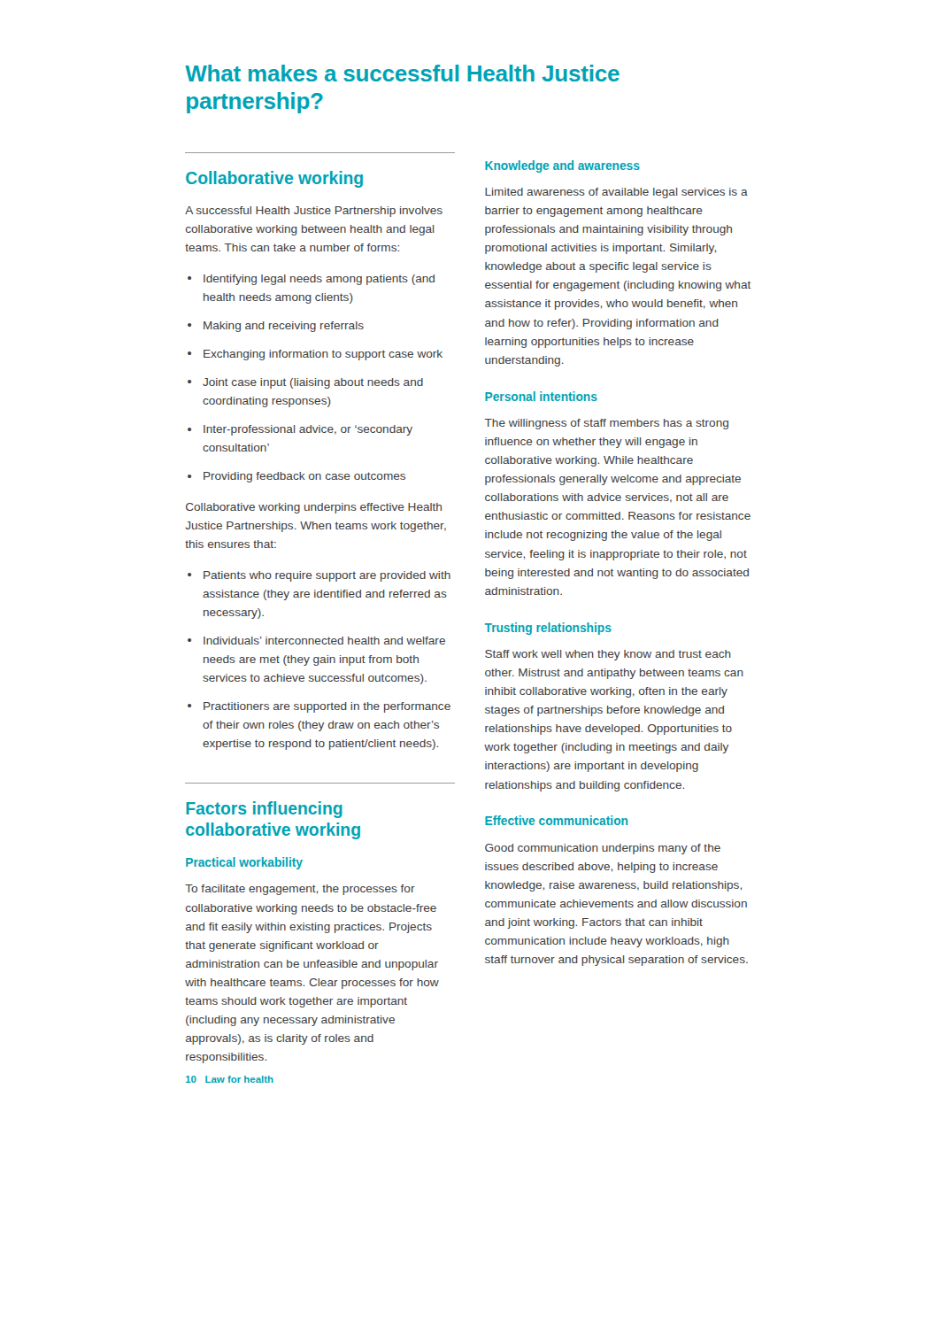What makes a successful Health Justice partnership?
Collaborative working
A successful Health Justice Partnership involves collaborative working between health and legal teams. This can take a number of forms:
Identifying legal needs among patients (and health needs among clients)
Making and receiving referrals
Exchanging information to support case work
Joint case input (liaising about needs and coordinating responses)
Inter-professional advice, or ‘secondary consultation’
Providing feedback on case outcomes
Collaborative working underpins effective Health Justice Partnerships. When teams work together, this ensures that:
Patients who require support are provided with assistance (they are identified and referred as necessary).
Individuals’ interconnected health and welfare needs are met (they gain input from both services to achieve successful outcomes).
Practitioners are supported in the performance of their own roles (they draw on each other’s expertise to respond to patient/client needs).
Factors influencing
collaborative working
Practical workability
To facilitate engagement, the processes for collaborative working needs to be obstacle-free and fit easily within existing practices. Projects that generate significant workload or administration can be unfeasible and unpopular with healthcare teams. Clear processes for how teams should work together are important (including any necessary administrative approvals), as is clarity of roles and responsibilities.
Knowledge and awareness
Limited awareness of available legal services is a barrier to engagement among healthcare professionals and maintaining visibility through promotional activities is important. Similarly, knowledge about a specific legal service is essential for engagement (including knowing what assistance it provides, who would benefit, when and how to refer). Providing information and learning opportunities helps to increase understanding.
Personal intentions
The willingness of staff members has a strong influence on whether they will engage in collaborative working. While healthcare professionals generally welcome and appreciate collaborations with advice services, not all are enthusiastic or committed. Reasons for resistance include not recognizing the value of the legal service, feeling it is inappropriate to their role, not being interested and not wanting to do associated administration.
Trusting relationships
Staff work well when they know and trust each other. Mistrust and antipathy between teams can inhibit collaborative working, often in the early stages of partnerships before knowledge and relationships have developed. Opportunities to work together (including in meetings and daily interactions) are important in developing relationships and building confidence.
Effective communication
Good communication underpins many of the issues described above, helping to increase knowledge, raise awareness, build relationships, communicate achievements and allow discussion and joint working. Factors that can inhibit communication include heavy workloads, high staff turnover and physical separation of services.
10 Law for health